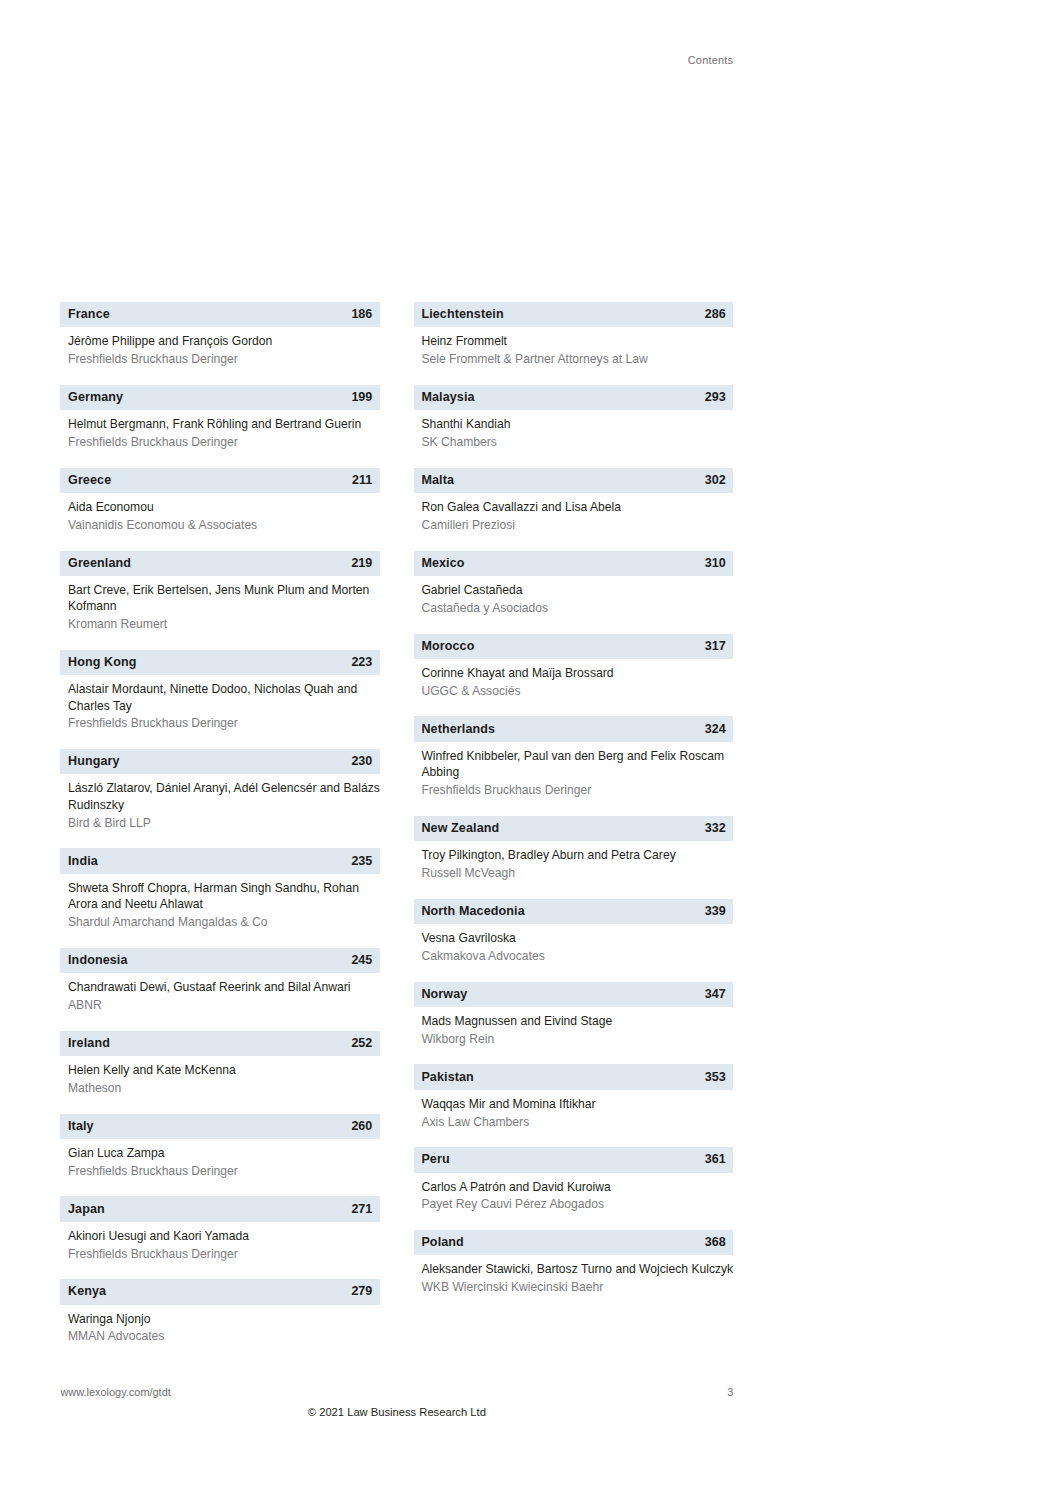Contents
France 186
Jérôme Philippe and François Gordon
Freshfields Bruckhaus Deringer
Germany 199
Helmut Bergmann, Frank Röhling and Bertrand Guerin
Freshfields Bruckhaus Deringer
Greece 211
Aida Economou
Vainanidis Economou & Associates
Greenland 219
Bart Creve, Erik Bertelsen, Jens Munk Plum and Morten Kofmann
Kromann Reumert
Hong Kong 223
Alastair Mordaunt, Ninette Dodoo, Nicholas Quah and Charles Tay
Freshfields Bruckhaus Deringer
Hungary 230
László Zlatarov, Dániel Aranyi, Adél Gelencsér and Balázs Rudinszky
Bird & Bird LLP
India 235
Shweta Shroff Chopra, Harman Singh Sandhu, Rohan Arora and Neetu Ahlawat
Shardul Amarchand Mangaldas & Co
Indonesia 245
Chandrawati Dewi, Gustaaf Reerink and Bilal Anwari
ABNR
Ireland 252
Helen Kelly and Kate McKenna
Matheson
Italy 260
Gian Luca Zampa
Freshfields Bruckhaus Deringer
Japan 271
Akinori Uesugi and Kaori Yamada
Freshfields Bruckhaus Deringer
Kenya 279
Waringa Njonjo
MMAN Advocates
Liechtenstein 286
Heinz Frommelt
Sele Frommelt & Partner Attorneys at Law
Malaysia 293
Shanthi Kandiah
SK Chambers
Malta 302
Ron Galea Cavallazzi and Lisa Abela
Camilleri Preziosi
Mexico 310
Gabriel Castañeda
Castañeda y Asociados
Morocco 317
Corinne Khayat and Maïja Brossard
UGGC & Associés
Netherlands 324
Winfred Knibbeler, Paul van den Berg and Felix Roscam Abbing
Freshfields Bruckhaus Deringer
New Zealand 332
Troy Pilkington, Bradley Aburn and Petra Carey
Russell McVeagh
North Macedonia 339
Vesna Gavriloska
Cakmakova Advocates
Norway 347
Mads Magnussen and Eivind Stage
Wikborg Rein
Pakistan 353
Waqqas Mir and Momina Iftikhar
Axis Law Chambers
Peru 361
Carlos A Patrón and David Kuroiwa
Payet Rey Cauvi Pérez Abogados
Poland 368
Aleksander Stawicki, Bartosz Turno and Wojciech Kulczyk
WKB Wiercinski Kwiecinski Baehr
www.lexology.com/gtdt 3
© 2021 Law Business Research Ltd